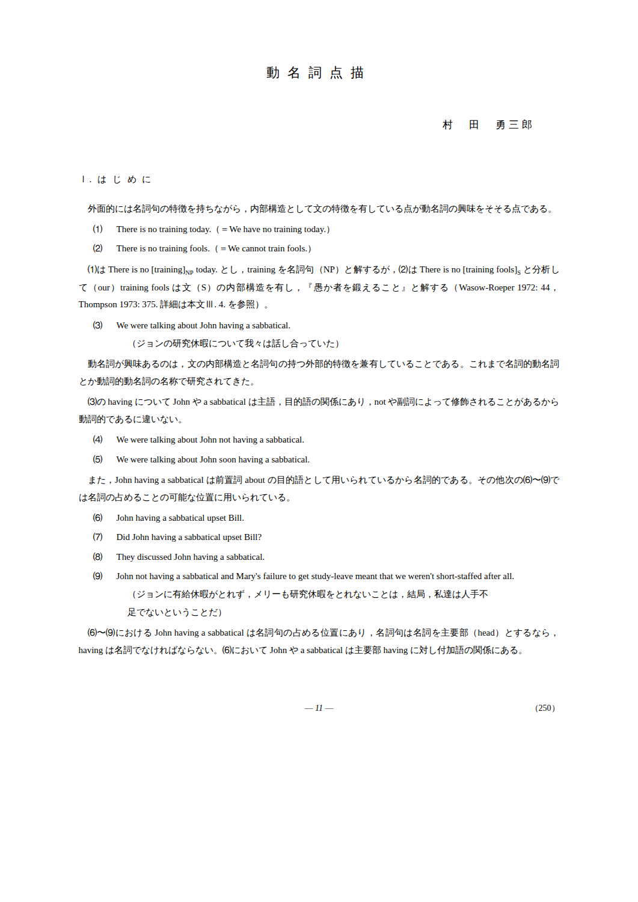動名詞点描
村　田　勇三郎
Ⅰ. は じ め に
外面的には名詞句の特徴を持ちながら，内部構造として文の特徴を有している点が動名詞の興味をそそる点である。
⑴ There is no training today.（＝We have no training today.）
⑵ There is no training fools.（＝We cannot train fools.）
⑴は There is no [training]NP today. とし，training を名詞句（NP）と解するが，⑵は There is no [training fools]S と分析して（our）training fools は文（S）の内部構造を有し，『愚か者を鍛えること』と解する（Wasow-Roeper 1972: 44，Thompson 1973: 375. 詳細は本文Ⅲ. 4. を参照）。
⑶ We were talking about John having a sabbatical. （ジョンの研究休暇について我々は話し合っていた）
動名詞が興味あるのは，文の内部構造と名詞句の持つ外部的特徴を兼有していることである。これまで名詞的動名詞とか動詞的動名詞の名称で研究されてきた。
⑶の having について John や a sabbatical は主語，目的語の関係にあり，not や副詞によって修飾されることがあるから動詞的であるに違いない。
⑷ We were talking about John not having a sabbatical.
⑸ We were talking about John soon having a sabbatical.
また，John having a sabbatical は前置詞 about の目的語として用いられているから名詞的である。その他次の⑹〜⑼では名詞の占めることの可能な位置に用いられている。
⑹ John having a sabbatical upset Bill.
⑺ Did John having a sabbatical upset Bill?
⑻ They discussed John having a sabbatical.
⑼ John not having a sabbatical and Mary's failure to get study-leave meant that we weren't short-staffed after all. （ジョンに有給休暇がとれず，メリーも研究休暇をとれないことは，結局，私達は人手不 足でないということだ）
⑹〜⑼における John having a sabbatical は名詞句の占める位置にあり，名詞句は名詞を主要部（head）とするなら，having は名詞でなければならない。⑹において John や a sabbatical は主要部 having に対し付加語の関係にある。
― 11 ―
（250）